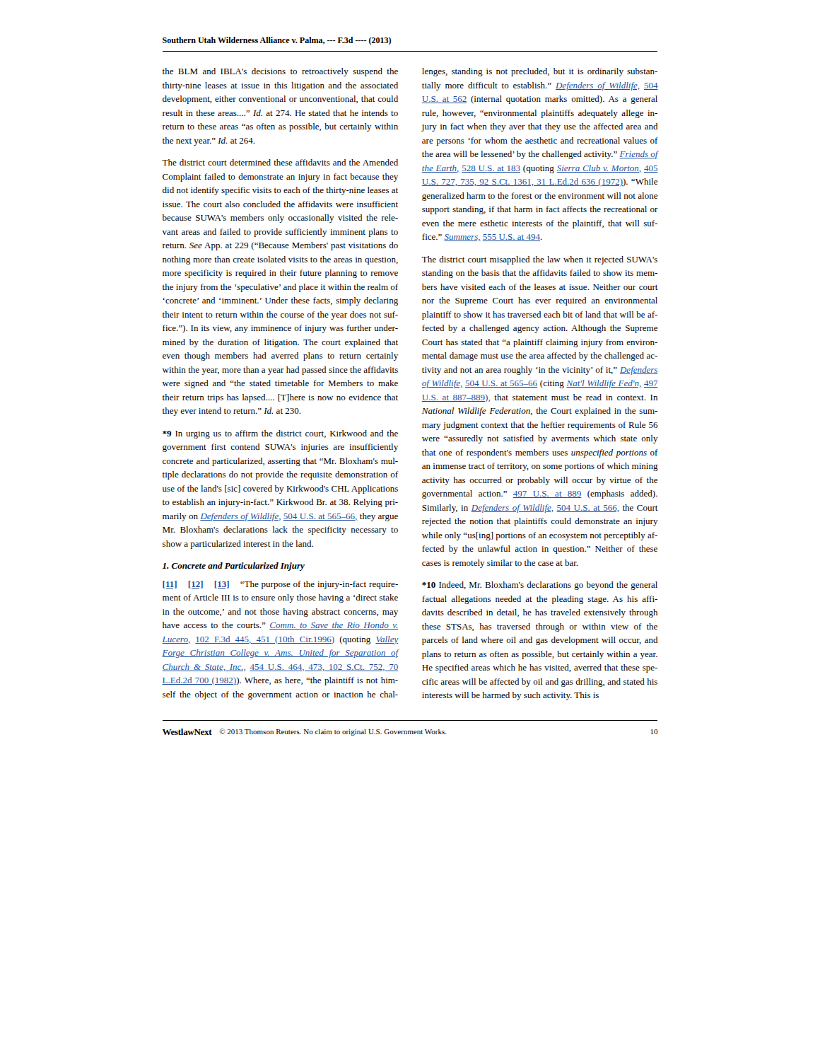Southern Utah Wilderness Alliance v. Palma, --- F.3d ---- (2013)
the BLM and IBLA's decisions to retroactively suspend the thirty-nine leases at issue in this litigation and the associated development, either conventional or unconventional, that could result in these areas....” Id. at 274. He stated that he intends to return to these areas “as often as possible, but certainly within the next year.” Id. at 264.
The district court determined these affidavits and the Amended Complaint failed to demonstrate an injury in fact because they did not identify specific visits to each of the thirty-nine leases at issue. The court also concluded the affidavits were insufficient because SUWA's members only occasionally visited the relevant areas and failed to provide sufficiently imminent plans to return. See App. at 229 (“Because Members' past visitations do nothing more than create isolated visits to the areas in question, more specificity is required in their future planning to remove the injury from the ‘speculative’ and place it within the realm of ‘concrete’ and ‘imminent.’ Under these facts, simply declaring their intent to return within the course of the year does not suffice.”). In its view, any imminence of injury was further undermined by the duration of litigation. The court explained that even though members had averred plans to return certainly within the year, more than a year had passed since the affidavits were signed and “the stated timetable for Members to make their return trips has lapsed.... [T]here is now no evidence that they ever intend to return.” Id. at 230.
*9 In urging us to affirm the district court, Kirkwood and the government first contend SUWA's injuries are insufficiently concrete and particularized, asserting that “Mr. Bloxham's multiple declarations do not provide the requisite demonstration of use of the land's [sic] covered by Kirkwood's CHL Applications to establish an injury-in-fact.” Kirkwood Br. at 38. Relying primarily on Defenders of Wildlife, 504 U.S. at 565–66, they argue Mr. Bloxham's declarations lack the specificity necessary to show a particularized interest in the land.
1. Concrete and Particularized Injury
[11] [12] [13] “The purpose of the injury-in-fact requirement of Article III is to ensure only those having a ‘direct stake in the outcome,’ and not those having abstract concerns, may have access to the courts.” Comm. to Save the Rio Hondo v. Lucero, 102 F.3d 445, 451 (10th Cir.1996) (quoting Valley Forge Christian College v. Ams. United for Separation of Church & State, Inc., 454 U.S. 464, 473, 102 S.Ct. 752, 70 L.Ed.2d 700 (1982)). Where, as here, “the plaintiff is not himself the object of the government action or inaction he challenges, standing is not precluded, but it is ordinarily substantially more difficult to establish.” Defenders of Wildlife, 504 U.S. at 562 (internal quotation marks omitted). As a general rule, however, “environmental plaintiffs adequately allege injury in fact when they aver that they use the affected area and are persons ‘for whom the aesthetic and recreational values of the area will be lessened’ by the challenged activity.” Friends of the Earth, 528 U.S. at 183 (quoting Sierra Club v. Morton, 405 U.S. 727, 735, 92 S.Ct. 1361, 31 L.Ed.2d 636 (1972)). “While generalized harm to the forest or the environment will not alone support standing, if that harm in fact affects the recreational or even the mere esthetic interests of the plaintiff, that will suffice.” Summers, 555 U.S. at 494.
The district court misapplied the law when it rejected SUWA's standing on the basis that the affidavits failed to show its members have visited each of the leases at issue. Neither our court nor the Supreme Court has ever required an environmental plaintiff to show it has traversed each bit of land that will be affected by a challenged agency action. Although the Supreme Court has stated that “a plaintiff claiming injury from environmental damage must use the area affected by the challenged activity and not an area roughly ‘in the vicinity’ of it,” Defenders of Wildlife, 504 U.S. at 565–66 (citing Nat'l Wildlife Fed'n, 497 U.S. at 887–889), that statement must be read in context. In National Wildlife Federation, the Court explained in the summary judgment context that the heftier requirements of Rule 56 were “assuredly not satisfied by averments which state only that one of respondent's members uses unspecified portions of an immense tract of territory, on some portions of which mining activity has occurred or probably will occur by virtue of the governmental action.” 497 U.S. at 889 (emphasis added). Similarly, in Defenders of Wildlife, 504 U.S. at 566, the Court rejected the notion that plaintiffs could demonstrate an injury while only “us[ing] portions of an ecosystem not perceptibly affected by the unlawful action in question.” Neither of these cases is remotely similar to the case at bar.
*10 Indeed, Mr. Bloxham's declarations go beyond the general factual allegations needed at the pleading stage. As his affidavits described in detail, he has traveled extensively through these STSAs, has traversed through or within view of the parcels of land where oil and gas development will occur, and plans to return as often as possible, but certainly within a year. He specified areas which he has visited, averred that these specific areas will be affected by oil and gas drilling, and stated his interests will be harmed by such activity. This is
WestlawNext © 2013 Thomson Reuters. No claim to original U.S. Government Works. 10